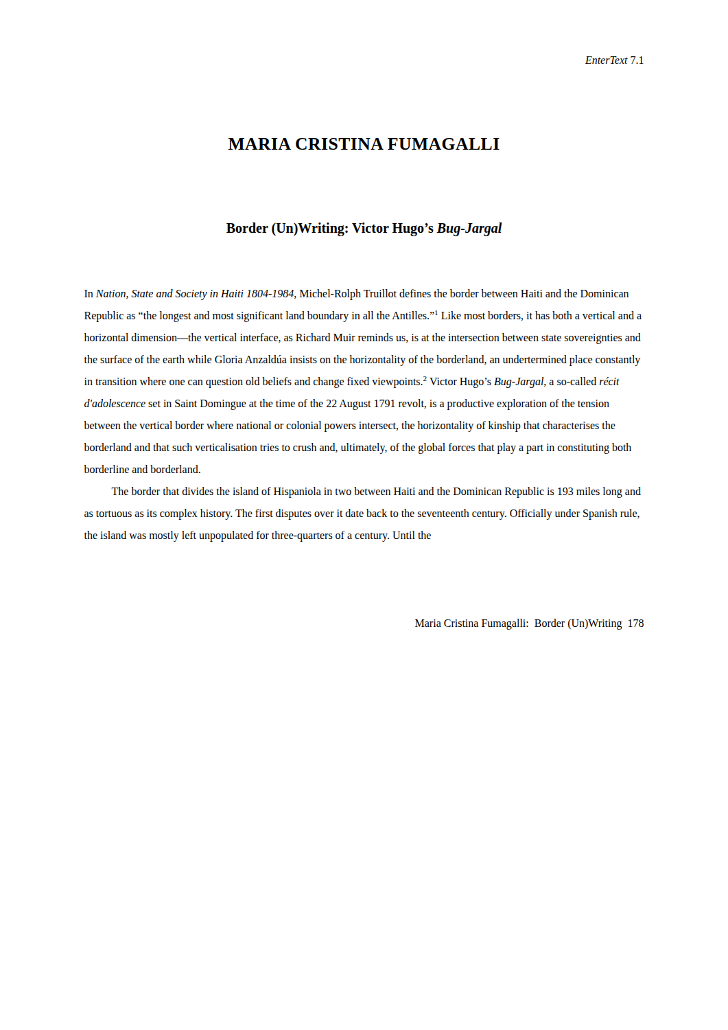EnterText 7.1
MARIA CRISTINA FUMAGALLI
Border (Un)Writing: Victor Hugo’s Bug-Jargal
In Nation, State and Society in Haiti 1804-1984, Michel-Rolph Truillot defines the border between Haiti and the Dominican Republic as “the longest and most significant land boundary in all the Antilles.”1 Like most borders, it has both a vertical and a horizontal dimension—the vertical interface, as Richard Muir reminds us, is at the intersection between state sovereignties and the surface of the earth while Gloria Anzaldúa insists on the horizontality of the borderland, an undertermined place constantly in transition where one can question old beliefs and change fixed viewpoints.2 Victor Hugo’s Bug-Jargal, a so-called récit d'adolescence set in Saint Domingue at the time of the 22 August 1791 revolt, is a productive exploration of the tension between the vertical border where national or colonial powers intersect, the horizontality of kinship that characterises the borderland and that such verticalisation tries to crush and, ultimately, of the global forces that play a part in constituting both borderline and borderland.
The border that divides the island of Hispaniola in two between Haiti and the Dominican Republic is 193 miles long and as tortuous as its complex history. The first disputes over it date back to the seventeenth century. Officially under Spanish rule, the island was mostly left unpopulated for three-quarters of a century. Until the
Maria Cristina Fumagalli: Border (Un)Writing 178